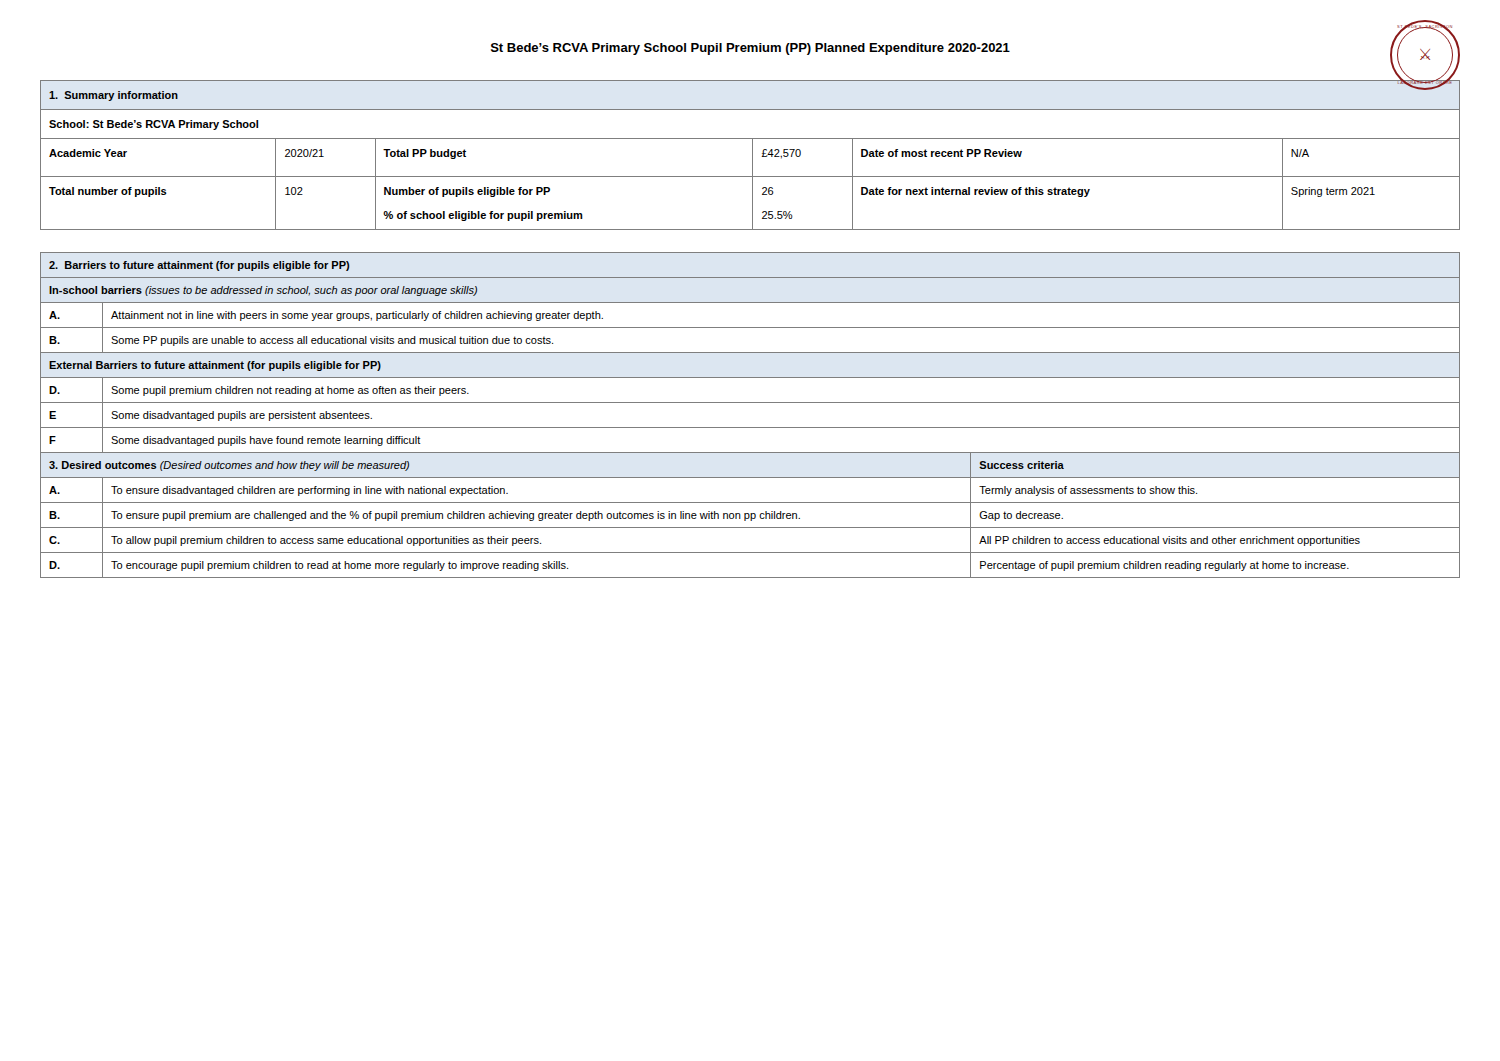⚔
ST BEDE'S, SACRISTON
LABORARE EST ORARE
St Bede’s RCVA Primary School Pupil Premium (PP) Planned Expenditure 2020-2021
| 1. Summary information |
| School: St Bede’s RCVA Primary School |
| Academic Year | 2020/21 | Total PP budget | £42,570 | Date of most recent PP Review | N/A |
| Total number of pupils | 102 | Number of pupils eligible for PP % of school eligible for pupil premium | 26 25.5% | Date for next internal review of this strategy | Spring term 2021 |
| 2. Barriers to future attainment (for pupils eligible for PP) |
| In-school barriers (issues to be addressed in school, such as poor oral language skills) |
| A. | Attainment not in line with peers in some year groups, particularly of children achieving greater depth. |
| B. | Some PP pupils are unable to access all educational visits and musical tuition due to costs. |
| External Barriers to future attainment (for pupils eligible for PP) |
| D. | Some pupil premium children not reading at home as often as their peers. |
| E | Some disadvantaged pupils are persistent absentees. |
| F | Some disadvantaged pupils have found remote learning difficult |
| 3. Desired outcomes (Desired outcomes and how they will be measured) | Success criteria |
| A. | To ensure disadvantaged children are performing in line with national expectation. | Termly analysis of assessments to show this. |
| B. | To ensure pupil premium are challenged and the % of pupil premium children achieving greater depth outcomes is in line with non pp children. | Gap to decrease. |
| C. | To allow pupil premium children to access same educational opportunities as their peers. | All PP children to access educational visits and other enrichment opportunities |
| D. | To encourage pupil premium children to read at home more regularly to improve reading skills. | Percentage of pupil premium children reading regularly at home to increase. |